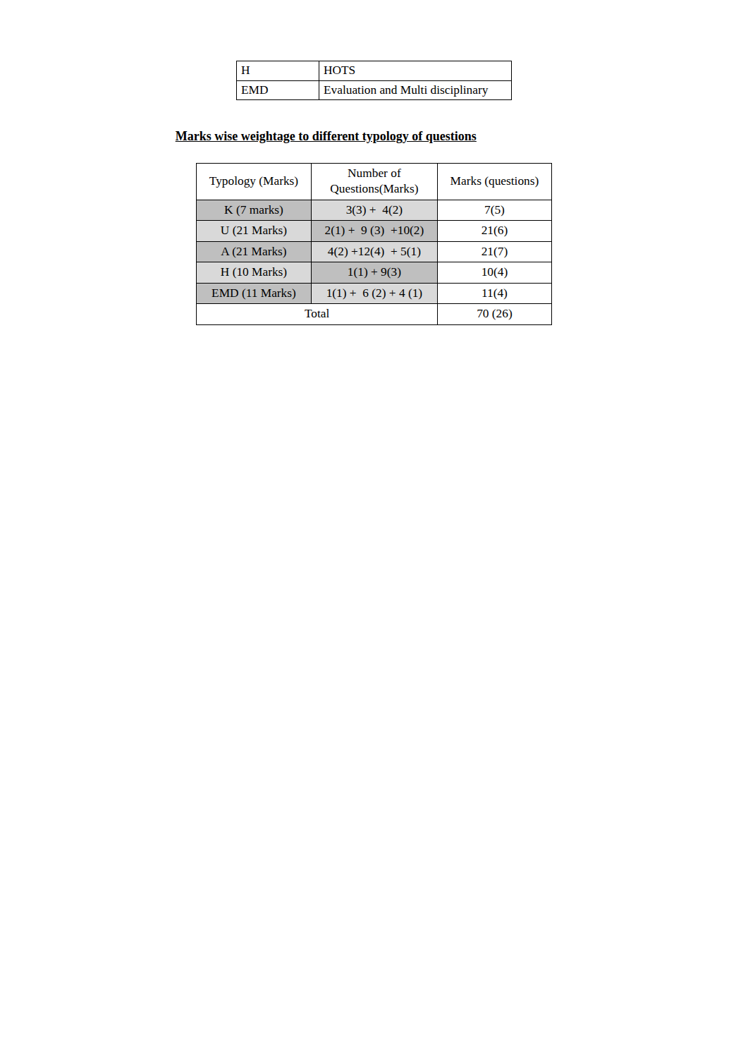| H | HOTS |
| EMD | Evaluation and Multi disciplinary |
Marks wise weightage to different typology of questions
| Typology (Marks) | Number of Questions(Marks) | Marks (questions) |
| K (7 marks) | 3(3) + 4(2) | 7(5) |
| U (21 Marks) | 2(1) + 9 (3) +10(2) | 21(6) |
| A (21 Marks) | 4(2) +12(4) + 5(1) | 21(7) |
| H (10 Marks) | 1(1) + 9(3) | 10(4) |
| EMD (11 Marks) | 1(1) + 6 (2) + 4 (1) | 11(4) |
| Total | 70 (26) |